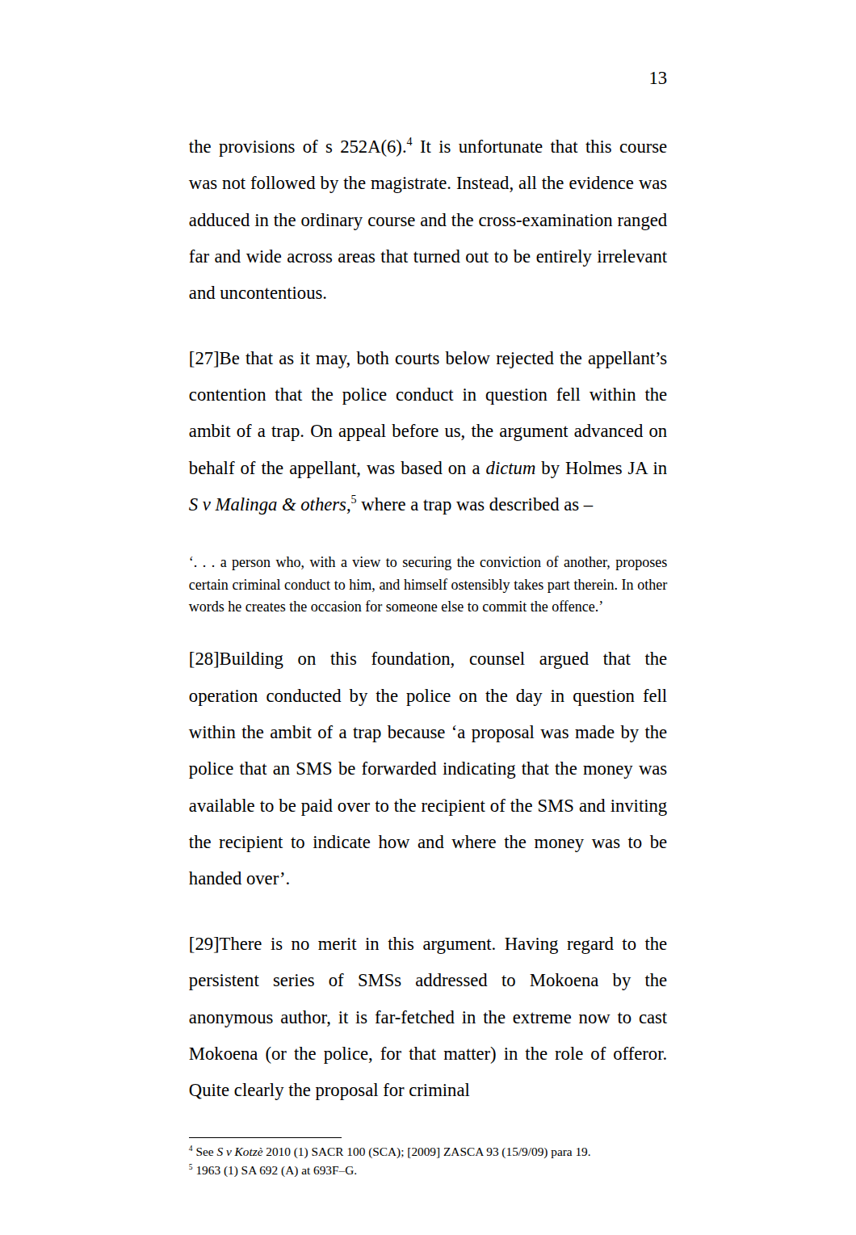13
the provisions of s 252A(6).4 It is unfortunate that this course was not followed by the magistrate. Instead, all the evidence was adduced in the ordinary course and the cross-examination ranged far and wide across areas that turned out to be entirely irrelevant and uncontentious.
[27]Be that as it may, both courts below rejected the appellant’s contention that the police conduct in question fell within the ambit of a trap. On appeal before us, the argument advanced on behalf of the appellant, was based on a dictum by Holmes JA in S v Malinga & others,5 where a trap was described as –
‘. . . a person who, with a view to securing the conviction of another, proposes certain criminal conduct to him, and himself ostensibly takes part therein. In other words he creates the occasion for someone else to commit the offence.’
[28]Building on this foundation, counsel argued that the operation conducted by the police on the day in question fell within the ambit of a trap because ‘a proposal was made by the police that an SMS be forwarded indicating that the money was available to be paid over to the recipient of the SMS and inviting the recipient to indicate how and where the money was to be handed over’.
[29]There is no merit in this argument. Having regard to the persistent series of SMSs addressed to Mokoena by the anonymous author, it is far-fetched in the extreme now to cast Mokoena (or the police, for that matter) in the role of offeror. Quite clearly the proposal for criminal
4 See S v Kotzè 2010 (1) SACR 100 (SCA); [2009] ZASCA 93 (15/9/09) para 19.
5 1963 (1) SA 692 (A) at 693F–G.